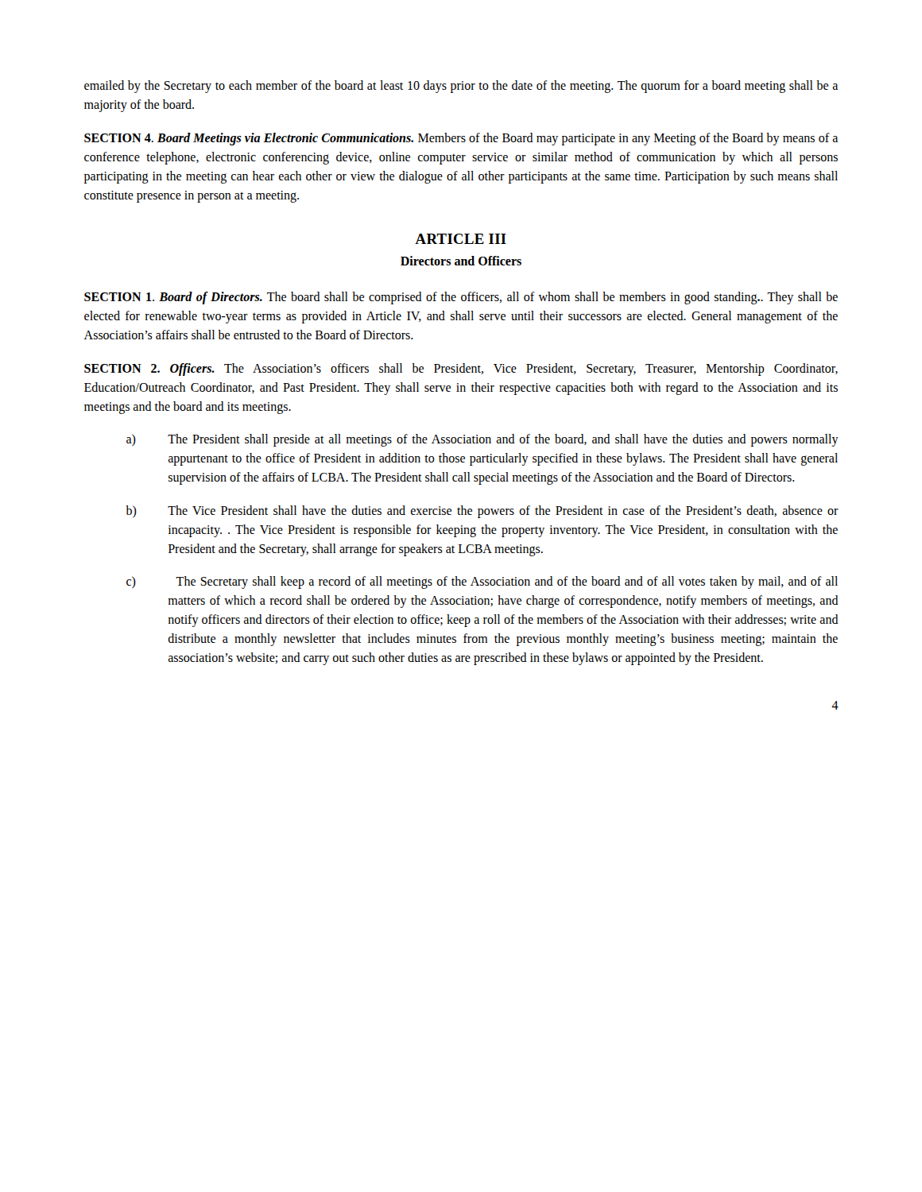emailed by the Secretary to each member of the board at least 10 days prior to the date of the meeting. The quorum for a board meeting shall be a majority of the board.
SECTION 4. Board Meetings via Electronic Communications. Members of the Board may participate in any Meeting of the Board by means of a conference telephone, electronic conferencing device, online computer service or similar method of communication by which all persons participating in the meeting can hear each other or view the dialogue of all other participants at the same time. Participation by such means shall constitute presence in person at a meeting.
ARTICLE III
Directors and Officers
SECTION 1. Board of Directors. The board shall be comprised of the officers, all of whom shall be members in good standing.. They shall be elected for renewable two-year terms as provided in Article IV, and shall serve until their successors are elected. General management of the Association’s affairs shall be entrusted to the Board of Directors.
SECTION 2. Officers. The Association’s officers shall be President, Vice President, Secretary, Treasurer, Mentorship Coordinator, Education/Outreach Coordinator, and Past President. They shall serve in their respective capacities both with regard to the Association and its meetings and the board and its meetings.
a) The President shall preside at all meetings of the Association and of the board, and shall have the duties and powers normally appurtenant to the office of President in addition to those particularly specified in these bylaws. The President shall have general supervision of the affairs of LCBA. The President shall call special meetings of the Association and the Board of Directors.
b) The Vice President shall have the duties and exercise the powers of the President in case of the President’s death, absence or incapacity. . The Vice President is responsible for keeping the property inventory. The Vice President, in consultation with the President and the Secretary, shall arrange for speakers at LCBA meetings.
c) The Secretary shall keep a record of all meetings of the Association and of the board and of all votes taken by mail, and of all matters of which a record shall be ordered by the Association; have charge of correspondence, notify members of meetings, and notify officers and directors of their election to office; keep a roll of the members of the Association with their addresses; write and distribute a monthly newsletter that includes minutes from the previous monthly meeting’s business meeting; maintain the association’s website; and carry out such other duties as are prescribed in these bylaws or appointed by the President.
4